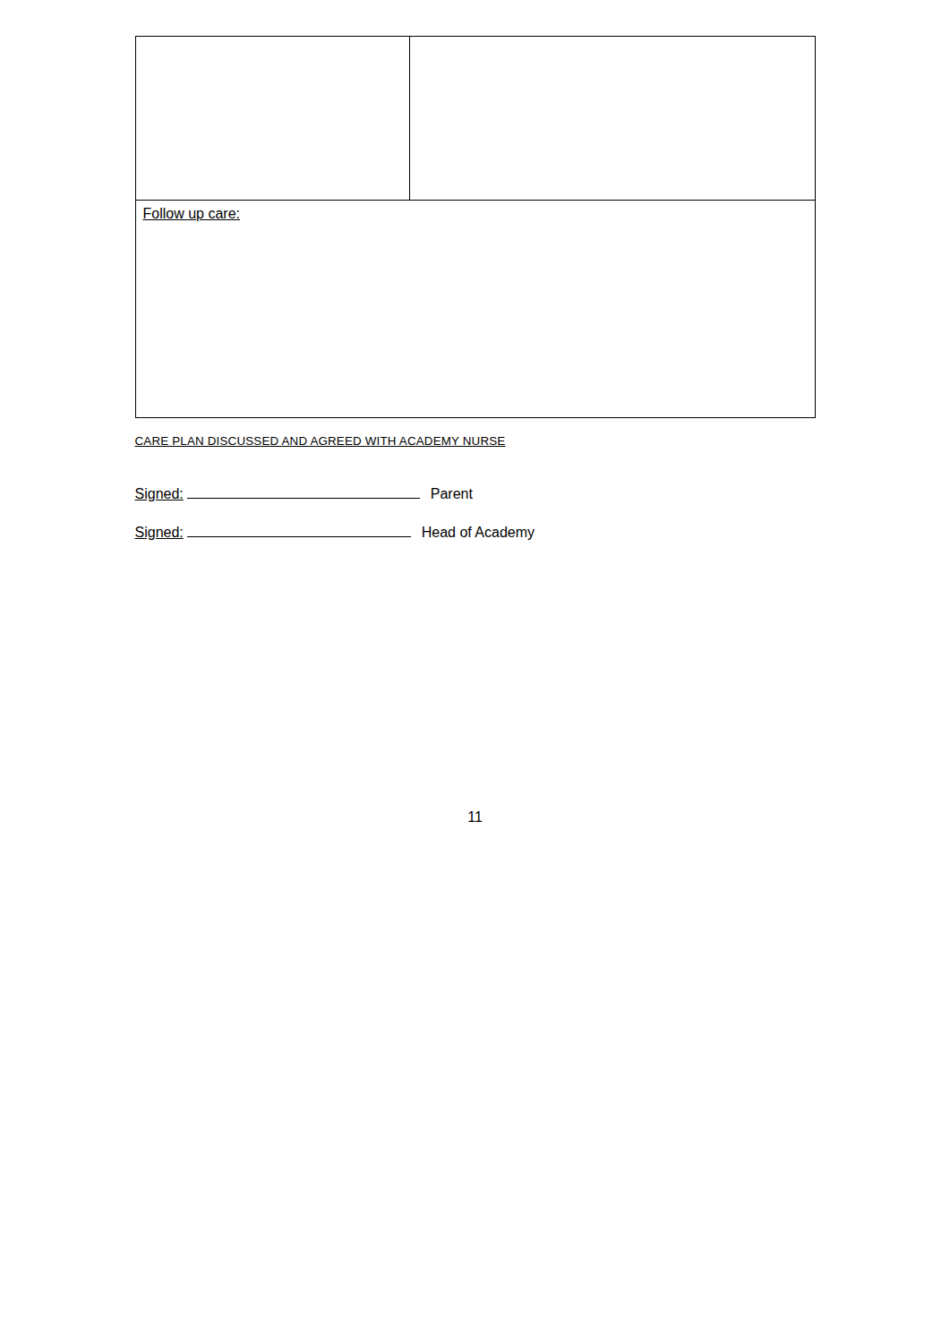| Follow up care: |
CARE PLAN DISCUSSED AND AGREED WITH ACADEMY NURSE
Signed: Parent
Signed: Head of Academy
11